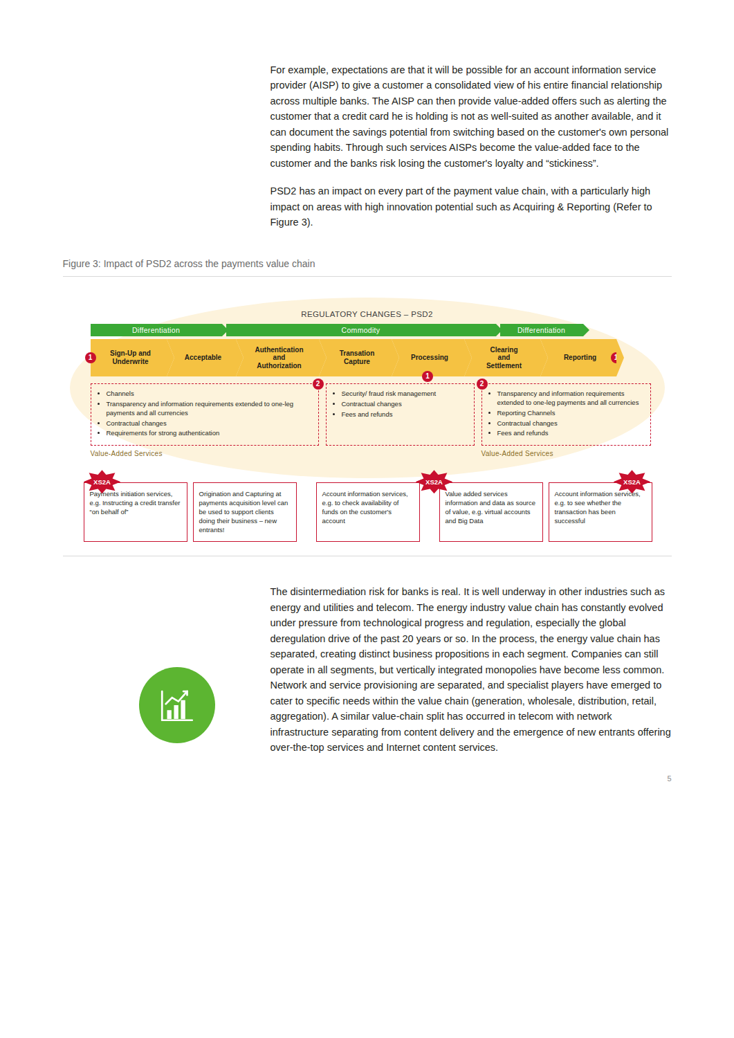For example, expectations are that it will be possible for an account information service provider (AISP) to give a customer a consolidated view of his entire financial relationship across multiple banks. The AISP can then provide value-added offers such as alerting the customer that a credit card he is holding is not as well-suited as another available, and it can document the savings potential from switching based on the customer's own personal spending habits. Through such services AISPs become the value-added face to the customer and the banks risk losing the customer's loyalty and “stickiness”.
PSD2 has an impact on every part of the payment value chain, with a particularly high impact on areas with high innovation potential such as Acquiring & Reporting (Refer to Figure 3).
Figure 3: Impact of PSD2 across the payments value chain
REGULATORY CHANGES – PSD2
Differentiation
Commodity
Differentiation
Sign-Up and
Underwrite1
Acceptable
Authentication
and
Authorization
Transation
Capture
Processing1
Clearing
and
Settlement
Reporting1
Channels
Transparency and information requirements extended to one-leg payments and all currencies
Contractual changes
Requirements for strong authentication
2
Security/ fraud risk management
Contractual changes
Fees and refunds
Transparency and information requirements extended to one-leg payments and all currencies
Reporting Channels
Contractual changes
Fees and refunds
2
Value-Added Services
Value-Added Services
XS2A
XS2A
XS2A
Payments initiation services, e.g. Instructing a credit transfer “on behalf of”
Origination and Capturing at payments acquisition level can be used to support clients doing their business – new entrants!
Account information services, e.g. to check availability of funds on the customer's account
Value added services information and data as source of value, e.g. virtual accounts and Big Data
Account information services, e.g. to see whether the transaction has been successful
The disintermediation risk for banks is real. It is well underway in other industries such as energy and utilities and telecom. The energy industry value chain has constantly evolved under pressure from technological progress and regulation, especially the global deregulation drive of the past 20 years or so. In the process, the energy value chain has separated, creating distinct business propositions in each segment. Companies can still operate in all segments, but vertically integrated monopolies have become less common. Network and service provisioning are separated, and specialist players have emerged to cater to specific needs within the value chain (generation, wholesale, distribution, retail, aggregation). A similar value-chain split has occurred in telecom with network infrastructure separating from content delivery and the emergence of new entrants offering over-the-top services and Internet content services.
5